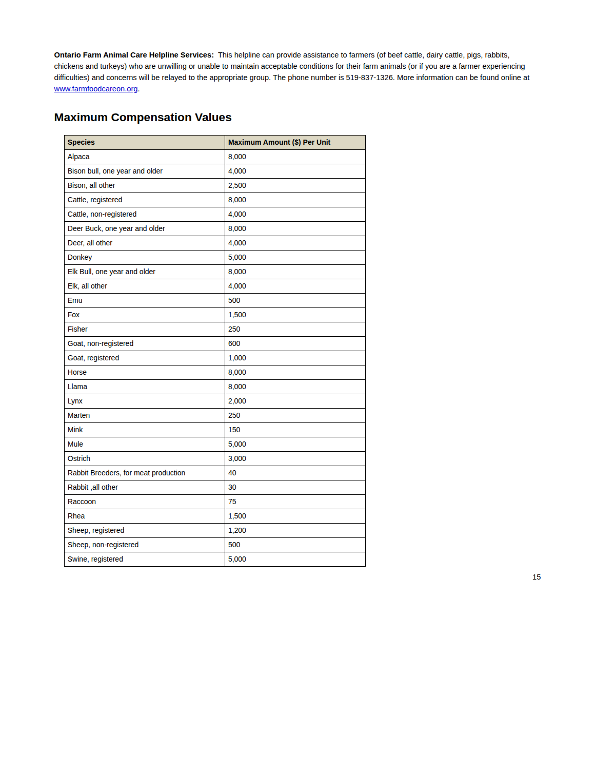Ontario Farm Animal Care Helpline Services: This helpline can provide assistance to farmers (of beef cattle, dairy cattle, pigs, rabbits, chickens and turkeys) who are unwilling or unable to maintain acceptable conditions for their farm animals (or if you are a farmer experiencing difficulties) and concerns will be relayed to the appropriate group. The phone number is 519-837-1326. More information can be found online at www.farmfoodcareon.org.
Maximum Compensation Values
| Species | Maximum Amount ($) Per Unit |
| --- | --- |
| Alpaca | 8,000 |
| Bison bull, one year and older | 4,000 |
| Bison, all other | 2,500 |
| Cattle, registered | 8,000 |
| Cattle, non-registered | 4,000 |
| Deer Buck, one year and older | 8,000 |
| Deer, all other | 4,000 |
| Donkey | 5,000 |
| Elk Bull, one year and older | 8,000 |
| Elk, all other | 4,000 |
| Emu | 500 |
| Fox | 1,500 |
| Fisher | 250 |
| Goat, non-registered | 600 |
| Goat, registered | 1,000 |
| Horse | 8,000 |
| Llama | 8,000 |
| Lynx | 2,000 |
| Marten | 250 |
| Mink | 150 |
| Mule | 5,000 |
| Ostrich | 3,000 |
| Rabbit Breeders, for meat production | 40 |
| Rabbit ,all other | 30 |
| Raccoon | 75 |
| Rhea | 1,500 |
| Sheep, registered | 1,200 |
| Sheep, non-registered | 500 |
| Swine, registered | 5,000 |
15